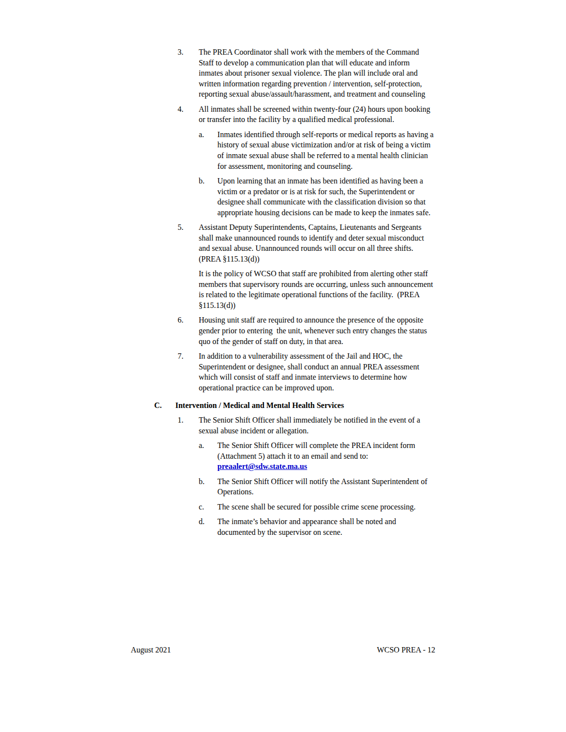3.
The PREA Coordinator shall work with the members of the Command Staff to develop a communication plan that will educate and inform inmates about prisoner sexual violence. The plan will include oral and written information regarding prevention / intervention, self-protection, reporting sexual abuse/assault/harassment, and treatment and counseling
4.
All inmates shall be screened within twenty-four (24) hours upon booking or transfer into the facility by a qualified medical professional.
a.
Inmates identified through self-reports or medical reports as having a history of sexual abuse victimization and/or at risk of being a victim of inmate sexual abuse shall be referred to a mental health clinician for assessment, monitoring and counseling.
b.
Upon learning that an inmate has been identified as having been a victim or a predator or is at risk for such, the Superintendent or designee shall communicate with the classification division so that appropriate housing decisions can be made to keep the inmates safe.
5.
Assistant Deputy Superintendents, Captains, Lieutenants and Sergeants shall make unannounced rounds to identify and deter sexual misconduct and sexual abuse. Unannounced rounds will occur on all three shifts. (PREA §115.13(d))
It is the policy of WCSO that staff are prohibited from alerting other staff members that supervisory rounds are occurring, unless such announcement is related to the legitimate operational functions of the facility. (PREA §115.13(d))
6.
Housing unit staff are required to announce the presence of the opposite gender prior to entering the unit, whenever such entry changes the status quo of the gender of staff on duty, in that area.
7.
In addition to a vulnerability assessment of the Jail and HOC, the Superintendent or designee, shall conduct an annual PREA assessment which will consist of staff and inmate interviews to determine how operational practice can be improved upon.
C.
Intervention / Medical and Mental Health Services
1.
The Senior Shift Officer shall immediately be notified in the event of a sexual abuse incident or allegation.
a.
The Senior Shift Officer will complete the PREA incident form (Attachment 5) attach it to an email and send to:
preaalert@sdw.state.ma.us
b.
The Senior Shift Officer will notify the Assistant Superintendent of Operations.
c.
The scene shall be secured for possible crime scene processing.
d.
The inmate’s behavior and appearance shall be noted and documented by the supervisor on scene.
August 2021
WCSO PREA - 12